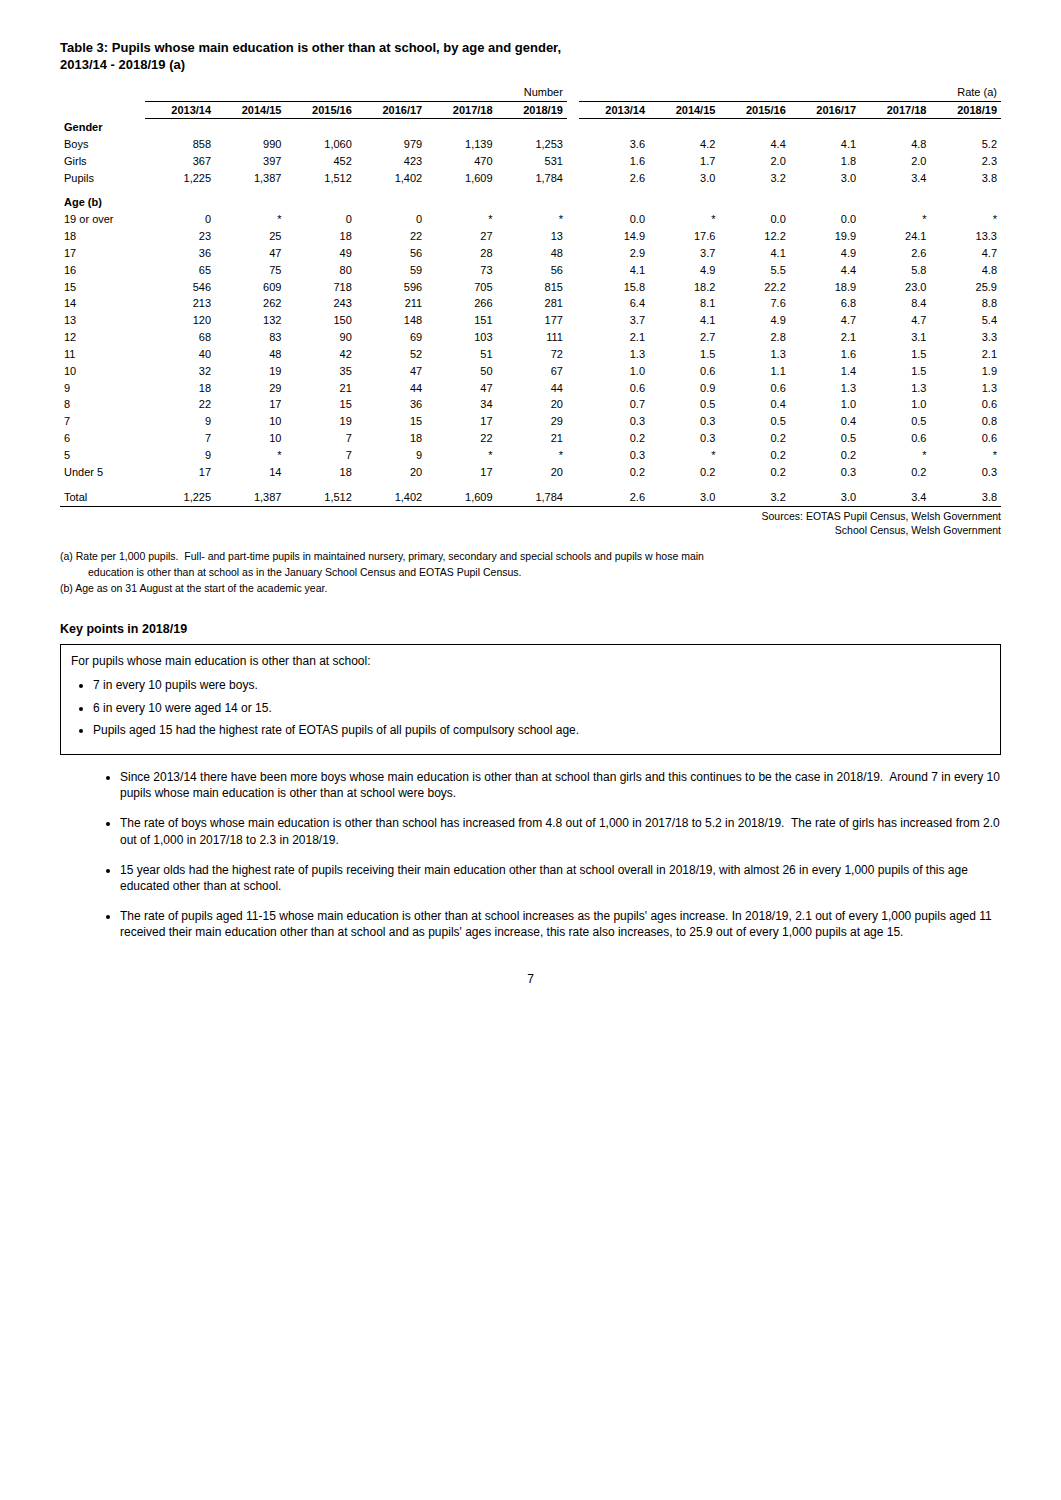Table 3: Pupils whose main education is other than at school, by age and gender,
2013/14 - 2018/19 (a)
| | Number | | Rate (a) |
| --- | --- | --- | --- |
| | 2013/14 | 2014/15 | 2015/16 | 2016/17 | 2017/18 | 2018/19 | | 2013/14 | 2014/15 | 2015/16 | 2016/17 | 2017/18 | 2018/19 |
| Gender | |
| Boys | 858 | 990 | 1,060 | 979 | 1,139 | 1,253 | | 3.6 | 4.2 | 4.4 | 4.1 | 4.8 | 5.2 |
| Girls | 367 | 397 | 452 | 423 | 470 | 531 | | 1.6 | 1.7 | 2.0 | 1.8 | 2.0 | 2.3 |
| Pupils | 1,225 | 1,387 | 1,512 | 1,402 | 1,609 | 1,784 | | 2.6 | 3.0 | 3.2 | 3.0 | 3.4 | 3.8 |
| Age (b) | |
| 19 or over | 0 | * | 0 | 0 | * | * | | 0.0 | * | 0.0 | 0.0 | * | * |
| 18 | 23 | 25 | 18 | 22 | 27 | 13 | | 14.9 | 17.6 | 12.2 | 19.9 | 24.1 | 13.3 |
| 17 | 36 | 47 | 49 | 56 | 28 | 48 | | 2.9 | 3.7 | 4.1 | 4.9 | 2.6 | 4.7 |
| 16 | 65 | 75 | 80 | 59 | 73 | 56 | | 4.1 | 4.9 | 5.5 | 4.4 | 5.8 | 4.8 |
| 15 | 546 | 609 | 718 | 596 | 705 | 815 | | 15.8 | 18.2 | 22.2 | 18.9 | 23.0 | 25.9 |
| 14 | 213 | 262 | 243 | 211 | 266 | 281 | | 6.4 | 8.1 | 7.6 | 6.8 | 8.4 | 8.8 |
| 13 | 120 | 132 | 150 | 148 | 151 | 177 | | 3.7 | 4.1 | 4.9 | 4.7 | 4.7 | 5.4 |
| 12 | 68 | 83 | 90 | 69 | 103 | 111 | | 2.1 | 2.7 | 2.8 | 2.1 | 3.1 | 3.3 |
| 11 | 40 | 48 | 42 | 52 | 51 | 72 | | 1.3 | 1.5 | 1.3 | 1.6 | 1.5 | 2.1 |
| 10 | 32 | 19 | 35 | 47 | 50 | 67 | | 1.0 | 0.6 | 1.1 | 1.4 | 1.5 | 1.9 |
| 9 | 18 | 29 | 21 | 44 | 47 | 44 | | 0.6 | 0.9 | 0.6 | 1.3 | 1.3 | 1.3 |
| 8 | 22 | 17 | 15 | 36 | 34 | 20 | | 0.7 | 0.5 | 0.4 | 1.0 | 1.0 | 0.6 |
| 7 | 9 | 10 | 19 | 15 | 17 | 29 | | 0.3 | 0.3 | 0.5 | 0.4 | 0.5 | 0.8 |
| 6 | 7 | 10 | 7 | 18 | 22 | 21 | | 0.2 | 0.3 | 0.2 | 0.5 | 0.6 | 0.6 |
| 5 | 9 | * | 7 | 9 | * | * | | 0.3 | * | 0.2 | 0.2 | * | * |
| Under 5 | 17 | 14 | 18 | 20 | 17 | 20 | | 0.2 | 0.2 | 0.2 | 0.3 | 0.2 | 0.3 |
| Total | 1,225 | 1,387 | 1,512 | 1,402 | 1,609 | 1,784 | | 2.6 | 3.0 | 3.2 | 3.0 | 3.4 | 3.8 |
Sources: EOTAS Pupil Census, Welsh Government
School Census, Welsh Government
(a) Rate per 1,000 pupils. Full- and part-time pupils in maintained nursery, primary, secondary and special schools and pupils w hose main
education is other than at school as in the January School Census and EOTAS Pupil Census.
(b) Age as on 31 August at the start of the academic year.
Key points in 2018/19
For pupils whose main education is other than at school:
7 in every 10 pupils were boys.
6 in every 10 were aged 14 or 15.
Pupils aged 15 had the highest rate of EOTAS pupils of all pupils of compulsory school age.
Since 2013/14 there have been more boys whose main education is other than at school than girls and this continues to be the case in 2018/19. Around 7 in every 10 pupils whose main education is other than at school were boys.
The rate of boys whose main education is other than school has increased from 4.8 out of 1,000 in 2017/18 to 5.2 in 2018/19. The rate of girls has increased from 2.0 out of 1,000 in 2017/18 to 2.3 in 2018/19.
15 year olds had the highest rate of pupils receiving their main education other than at school overall in 2018/19, with almost 26 in every 1,000 pupils of this age educated other than at school.
The rate of pupils aged 11-15 whose main education is other than at school increases as the pupils' ages increase. In 2018/19, 2.1 out of every 1,000 pupils aged 11 received their main education other than at school and as pupils' ages increase, this rate also increases, to 25.9 out of every 1,000 pupils at age 15.
7